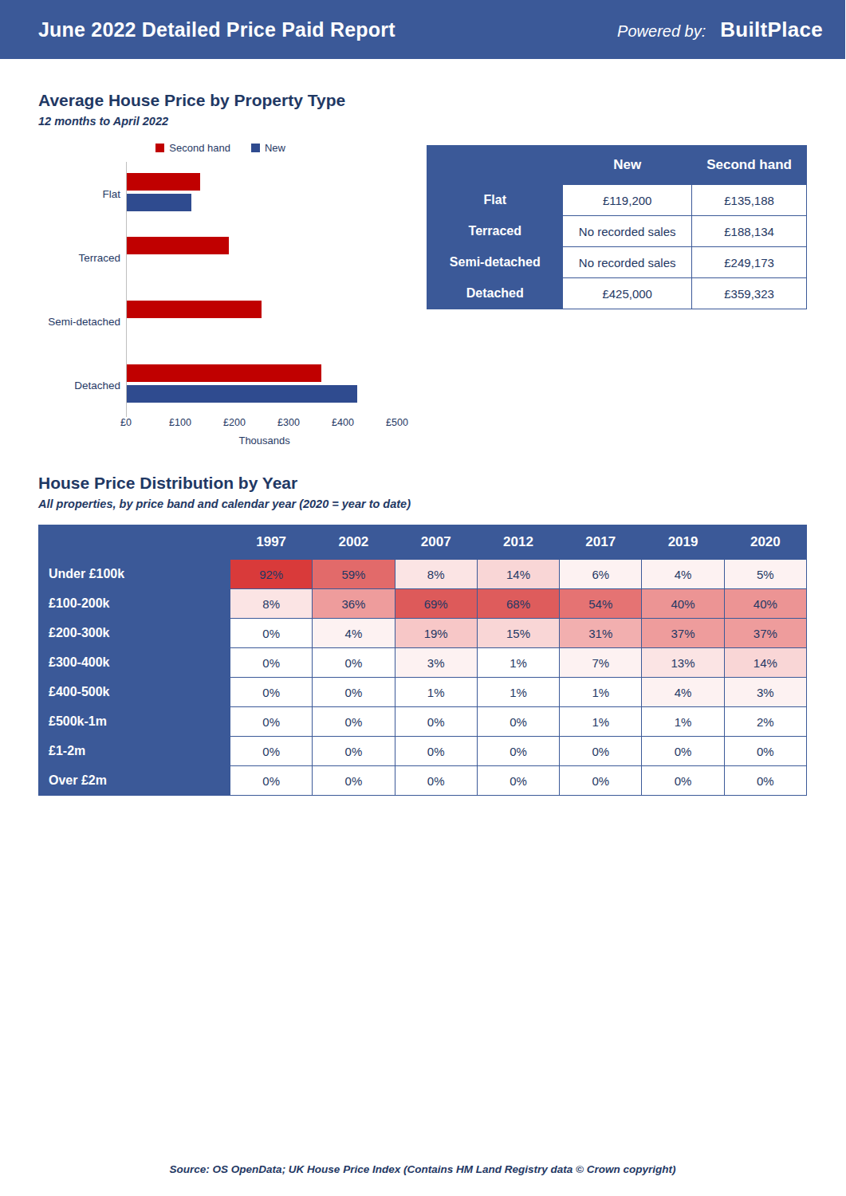June 2022 Detailed Price Paid Report
Powered by: BuiltPlace
Average House Price by Property Type
12 months to April 2022
Second hand New
Flat
Terraced
Semi-detached
Detached
£0 £100 £200 £300 £400 £500
Thousands
| | New | Second hand |
| --- | --- | --- |
| Flat | £119,200 | £135,188 |
| Terraced | No recorded sales | £188,134 |
| Semi-detached | No recorded sales | £249,173 |
| Detached | £425,000 | £359,323 |
House Price Distribution by Year
All properties, by price band and calendar year (2020 = year to date)
| | 1997 | 2002 | 2007 | 2012 | 2017 | 2019 | 2020 |
| --- | --- | --- | --- | --- | --- | --- | --- |
| Under £100k | 92% | 59% | 8% | 14% | 6% | 4% | 5% |
| £100-200k | 8% | 36% | 69% | 68% | 54% | 40% | 40% |
| £200-300k | 0% | 4% | 19% | 15% | 31% | 37% | 37% |
| £300-400k | 0% | 0% | 3% | 1% | 7% | 13% | 14% |
| £400-500k | 0% | 0% | 1% | 1% | 1% | 4% | 3% |
| £500k-1m | 0% | 0% | 0% | 0% | 1% | 1% | 2% |
| £1-2m | 0% | 0% | 0% | 0% | 0% | 0% | 0% |
| Over £2m | 0% | 0% | 0% | 0% | 0% | 0% | 0% |
Source: OS OpenData; UK House Price Index (Contains HM Land Registry data © Crown copyright)